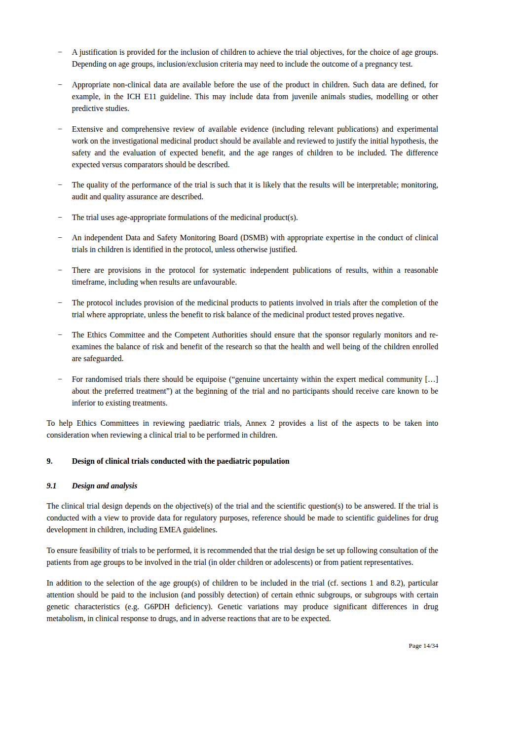A justification is provided for the inclusion of children to achieve the trial objectives, for the choice of age groups. Depending on age groups, inclusion/exclusion criteria may need to include the outcome of a pregnancy test.
Appropriate non-clinical data are available before the use of the product in children. Such data are defined, for example, in the ICH E11 guideline. This may include data from juvenile animals studies, modelling or other predictive studies.
Extensive and comprehensive review of available evidence (including relevant publications) and experimental work on the investigational medicinal product should be available and reviewed to justify the initial hypothesis, the safety and the evaluation of expected benefit, and the age ranges of children to be included. The difference expected versus comparators should be described.
The quality of the performance of the trial is such that it is likely that the results will be interpretable; monitoring, audit and quality assurance are described.
The trial uses age-appropriate formulations of the medicinal product(s).
An independent Data and Safety Monitoring Board (DSMB) with appropriate expertise in the conduct of clinical trials in children is identified in the protocol, unless otherwise justified.
There are provisions in the protocol for systematic independent publications of results, within a reasonable timeframe, including when results are unfavourable.
The protocol includes provision of the medicinal products to patients involved in trials after the completion of the trial where appropriate, unless the benefit to risk balance of the medicinal product tested proves negative.
The Ethics Committee and the Competent Authorities should ensure that the sponsor regularly monitors and re-examines the balance of risk and benefit of the research so that the health and well being of the children enrolled are safeguarded.
For randomised trials there should be equipoise (“genuine uncertainty within the expert medical community […] about the preferred treatment”) at the beginning of the trial and no participants should receive care known to be inferior to existing treatments.
To help Ethics Committees in reviewing paediatric trials, Annex 2 provides a list of the aspects to be taken into consideration when reviewing a clinical trial to be performed in children.
9. Design of clinical trials conducted with the paediatric population
9.1 Design and analysis
The clinical trial design depends on the objective(s) of the trial and the scientific question(s) to be answered. If the trial is conducted with a view to provide data for regulatory purposes, reference should be made to scientific guidelines for drug development in children, including EMEA guidelines.
To ensure feasibility of trials to be performed, it is recommended that the trial design be set up following consultation of the patients from age groups to be involved in the trial (in older children or adolescents) or from patient representatives.
In addition to the selection of the age group(s) of children to be included in the trial (cf. sections 1 and 8.2), particular attention should be paid to the inclusion (and possibly detection) of certain ethnic subgroups, or subgroups with certain genetic characteristics (e.g. G6PDH deficiency). Genetic variations may produce significant differences in drug metabolism, in clinical response to drugs, and in adverse reactions that are to be expected.
Page 14/34